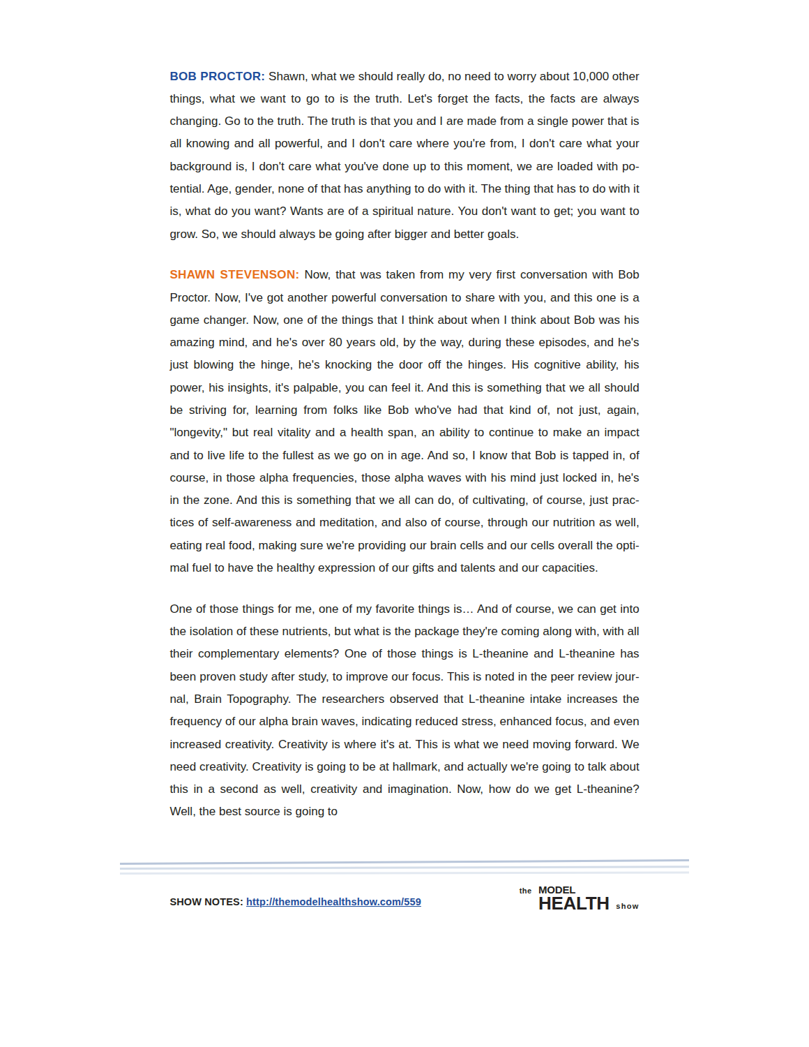BOB PROCTOR: Shawn, what we should really do, no need to worry about 10,000 other things, what we want to go to is the truth. Let's forget the facts, the facts are always changing. Go to the truth. The truth is that you and I are made from a single power that is all knowing and all powerful, and I don't care where you're from, I don't care what your background is, I don't care what you've done up to this moment, we are loaded with potential. Age, gender, none of that has anything to do with it. The thing that has to do with it is, what do you want? Wants are of a spiritual nature. You don't want to get; you want to grow. So, we should always be going after bigger and better goals.
SHAWN STEVENSON: Now, that was taken from my very first conversation with Bob Proctor. Now, I've got another powerful conversation to share with you, and this one is a game changer. Now, one of the things that I think about when I think about Bob was his amazing mind, and he's over 80 years old, by the way, during these episodes, and he's just blowing the hinge, he's knocking the door off the hinges. His cognitive ability, his power, his insights, it's palpable, you can feel it. And this is something that we all should be striving for, learning from folks like Bob who've had that kind of, not just, again, "longevity," but real vitality and a health span, an ability to continue to make an impact and to live life to the fullest as we go on in age. And so, I know that Bob is tapped in, of course, in those alpha frequencies, those alpha waves with his mind just locked in, he's in the zone. And this is something that we all can do, of cultivating, of course, just practices of self-awareness and meditation, and also of course, through our nutrition as well, eating real food, making sure we're providing our brain cells and our cells overall the optimal fuel to have the healthy expression of our gifts and talents and our capacities.
One of those things for me, one of my favorite things is… And of course, we can get into the isolation of these nutrients, but what is the package they're coming along with, with all their complementary elements? One of those things is L-theanine and L-theanine has been proven study after study, to improve our focus. This is noted in the peer review journal, Brain Topography. The researchers observed that L-theanine intake increases the frequency of our alpha brain waves, indicating reduced stress, enhanced focus, and even increased creativity. Creativity is where it's at. This is what we need moving forward. We need creativity. Creativity is going to be at hallmark, and actually we're going to talk about this in a second as well, creativity and imagination. Now, how do we get L-theanine? Well, the best source is going to
SHOW NOTES: http://themodelhealthshow.com/559
the MODEL Health show